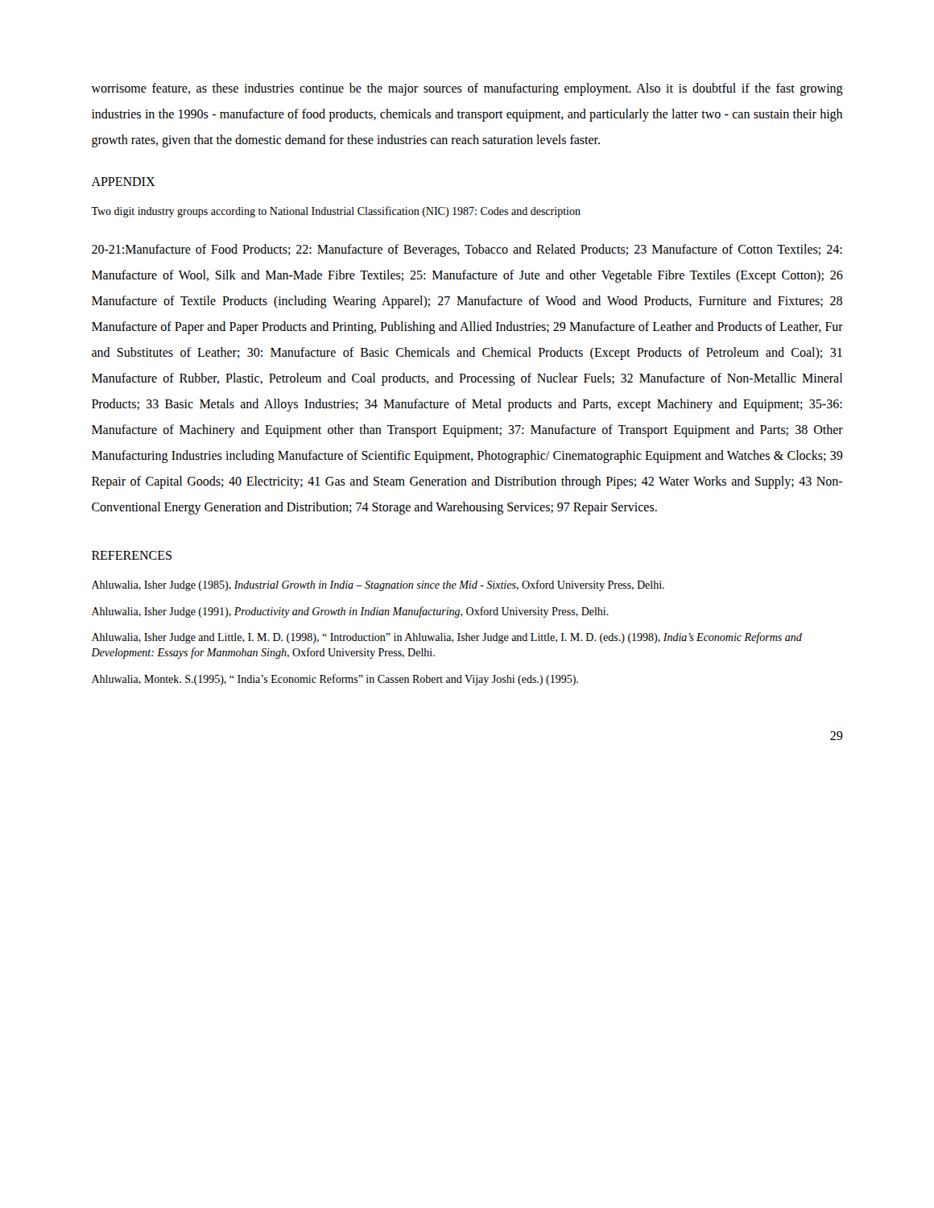worrisome feature, as these industries continue be the major sources of manufacturing employment. Also it is doubtful if the fast growing industries in the 1990s - manufacture of food products, chemicals and transport equipment, and particularly the latter two - can sustain their high growth rates, given that the domestic demand for these industries can reach saturation levels faster.
APPENDIX
Two digit industry groups according to National Industrial Classification (NIC) 1987: Codes and description
20-21:Manufacture of Food Products; 22: Manufacture of Beverages, Tobacco and Related Products; 23 Manufacture of Cotton Textiles; 24: Manufacture of Wool, Silk and Man-Made Fibre Textiles; 25: Manufacture of Jute and other Vegetable Fibre Textiles (Except Cotton); 26 Manufacture of Textile Products (including Wearing Apparel); 27 Manufacture of Wood and Wood Products, Furniture and Fixtures; 28 Manufacture of Paper and Paper Products and Printing, Publishing and Allied Industries; 29 Manufacture of Leather and Products of Leather, Fur and Substitutes of Leather; 30: Manufacture of Basic Chemicals and Chemical Products (Except Products of Petroleum and Coal); 31 Manufacture of Rubber, Plastic, Petroleum and Coal products, and Processing of Nuclear Fuels; 32 Manufacture of Non-Metallic Mineral Products; 33 Basic Metals and Alloys Industries; 34 Manufacture of Metal products and Parts, except Machinery and Equipment; 35-36: Manufacture of Machinery and Equipment other than Transport Equipment; 37: Manufacture of Transport Equipment and Parts; 38 Other Manufacturing Industries including Manufacture of Scientific Equipment, Photographic/ Cinematographic Equipment and Watches & Clocks; 39 Repair of Capital Goods; 40 Electricity; 41 Gas and Steam Generation and Distribution through Pipes; 42 Water Works and Supply; 43 Non-Conventional Energy Generation and Distribution; 74 Storage and Warehousing Services; 97 Repair Services.
REFERENCES
Ahluwalia, Isher Judge (1985), Industrial Growth in India – Stagnation since the Mid - Sixties, Oxford University Press, Delhi.
Ahluwalia, Isher Judge (1991), Productivity and Growth in Indian Manufacturing, Oxford University Press, Delhi.
Ahluwalia, Isher Judge and Little, I. M. D. (1998), “ Introduction” in Ahluwalia, Isher Judge and Little, I. M. D. (eds.) (1998), India’s Economic Reforms and Development: Essays for Manmohan Singh, Oxford University Press, Delhi.
Ahluwalia, Montek. S.(1995), “ India’s Economic Reforms” in Cassen Robert and Vijay Joshi (eds.) (1995).
29